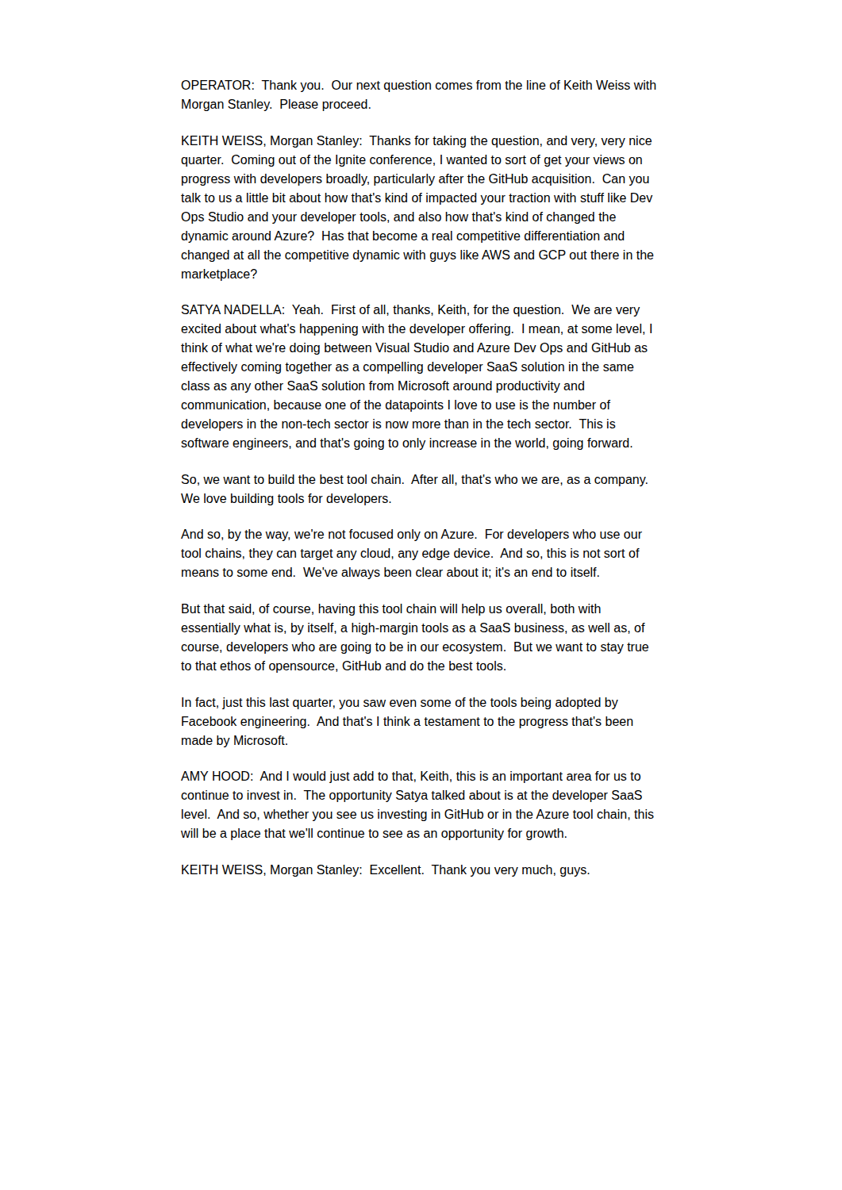OPERATOR: Thank you. Our next question comes from the line of Keith Weiss with Morgan Stanley. Please proceed.
KEITH WEISS, Morgan Stanley: Thanks for taking the question, and very, very nice quarter. Coming out of the Ignite conference, I wanted to sort of get your views on progress with developers broadly, particularly after the GitHub acquisition. Can you talk to us a little bit about how that's kind of impacted your traction with stuff like Dev Ops Studio and your developer tools, and also how that's kind of changed the dynamic around Azure? Has that become a real competitive differentiation and changed at all the competitive dynamic with guys like AWS and GCP out there in the marketplace?
SATYA NADELLA: Yeah. First of all, thanks, Keith, for the question. We are very excited about what's happening with the developer offering. I mean, at some level, I think of what we're doing between Visual Studio and Azure Dev Ops and GitHub as effectively coming together as a compelling developer SaaS solution in the same class as any other SaaS solution from Microsoft around productivity and communication, because one of the datapoints I love to use is the number of developers in the non-tech sector is now more than in the tech sector. This is software engineers, and that's going to only increase in the world, going forward.
So, we want to build the best tool chain. After all, that's who we are, as a company. We love building tools for developers.
And so, by the way, we're not focused only on Azure. For developers who use our tool chains, they can target any cloud, any edge device. And so, this is not sort of means to some end. We've always been clear about it; it's an end to itself.
But that said, of course, having this tool chain will help us overall, both with essentially what is, by itself, a high-margin tools as a SaaS business, as well as, of course, developers who are going to be in our ecosystem. But we want to stay true to that ethos of opensource, GitHub and do the best tools.
In fact, just this last quarter, you saw even some of the tools being adopted by Facebook engineering. And that's I think a testament to the progress that's been made by Microsoft.
AMY HOOD: And I would just add to that, Keith, this is an important area for us to continue to invest in. The opportunity Satya talked about is at the developer SaaS level. And so, whether you see us investing in GitHub or in the Azure tool chain, this will be a place that we'll continue to see as an opportunity for growth.
KEITH WEISS, Morgan Stanley: Excellent. Thank you very much, guys.